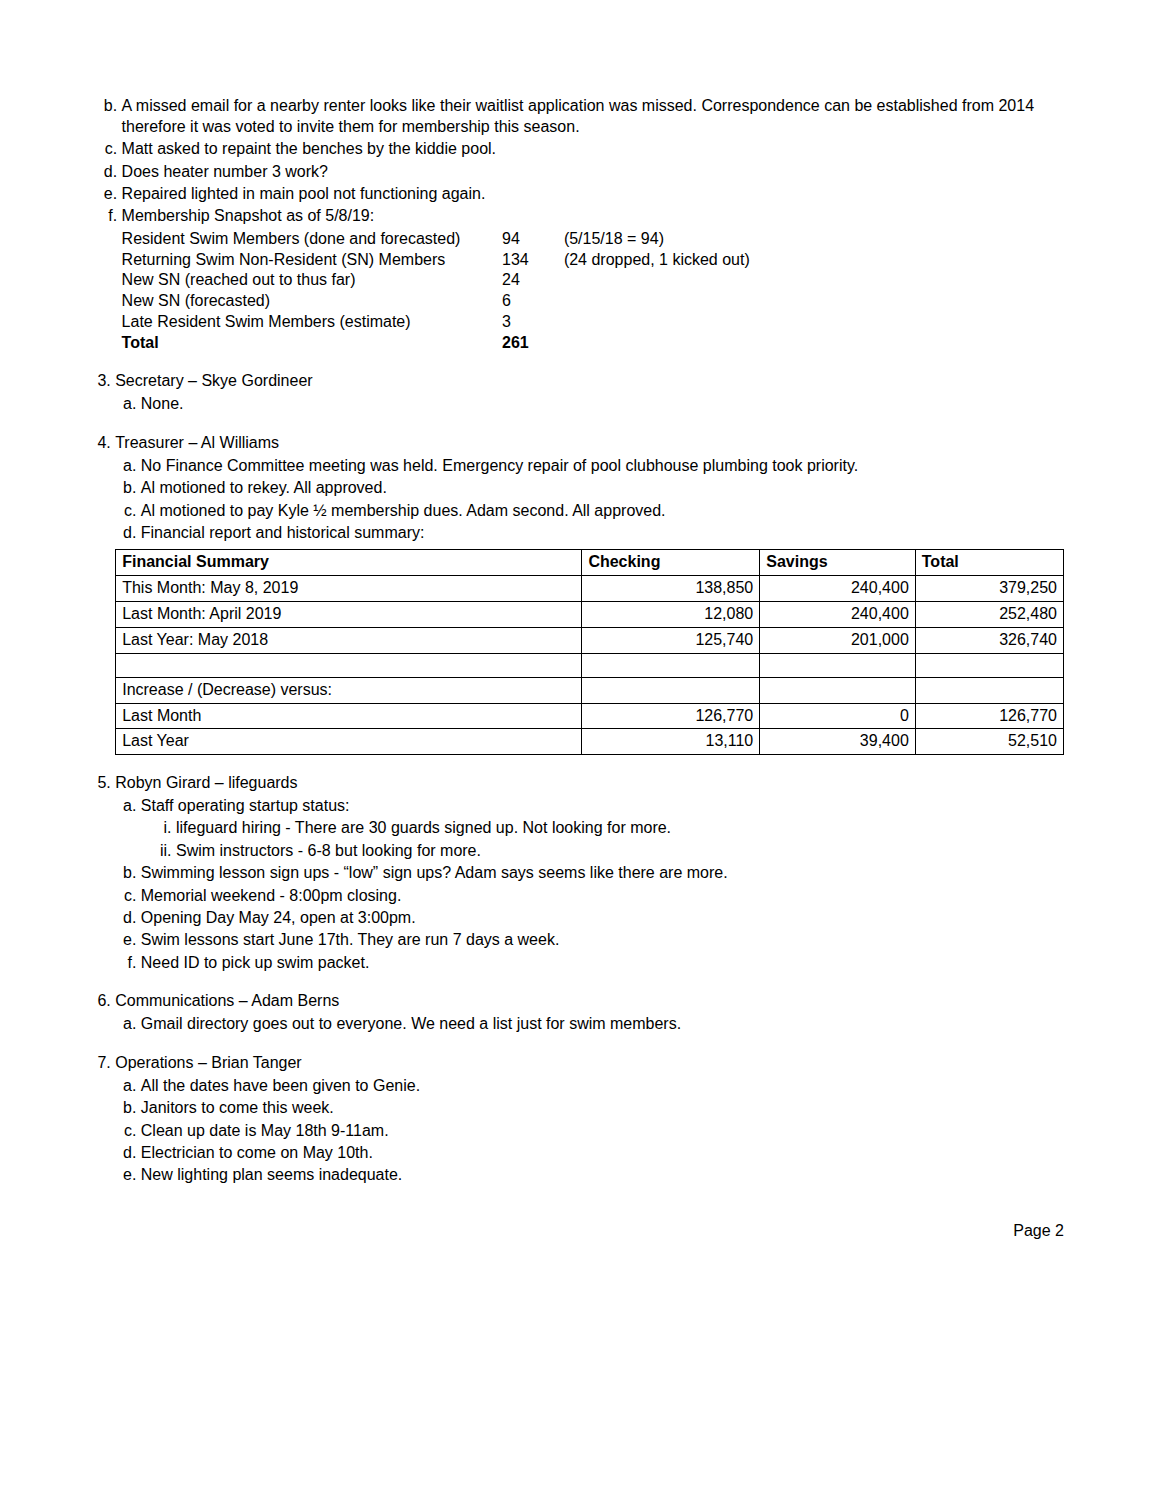A missed email for a nearby renter looks like their waitlist application was missed. Correspondence can be established from 2014 therefore it was voted to invite them for membership this season.
Matt asked to repaint the benches by the kiddie pool.
Does heater number 3 work?
Repaired lighted in main pool not functioning again.
Membership Snapshot as of 5/8/19:
| Resident Swim Members (done and forecasted) | 94 | (5/15/18 = 94) |
| Returning Swim Non-Resident (SN) Members | 134 | (24 dropped, 1 kicked out) |
| New SN (reached out to thus far) | 24 | |
| New SN (forecasted) | 6 | |
| Late Resident Swim Members (estimate) | 3 | |
| Total | 261 | |
Secretary – Skye Gordineer
None.
Treasurer – Al Williams
No Finance Committee meeting was held. Emergency repair of pool clubhouse plumbing took priority.
Al motioned to rekey. All approved.
Al motioned to pay Kyle ½ membership dues. Adam second. All approved.
Financial report and historical summary:
| Financial Summary | Checking | Savings | Total |
| --- | --- | --- | --- |
| This Month: May 8, 2019 | 138,850 | 240,400 | 379,250 |
| Last Month: April 2019 | 12,080 | 240,400 | 252,480 |
| Last Year: May 2018 | 125,740 | 201,000 | 326,740 |
| Increase / (Decrease) versus: | | | |
| Last Month | 126,770 | 0 | 126,770 |
| Last Year | 13,110 | 39,400 | 52,510 |
Robyn Girard – lifeguards
Staff operating startup status:
lifeguard hiring - There are 30 guards signed up. Not looking for more.
Swim instructors - 6-8 but looking for more.
Swimming lesson sign ups - “low” sign ups? Adam says seems like there are more.
Memorial weekend - 8:00pm closing.
Opening Day May 24, open at 3:00pm.
Swim lessons start June 17th. They are run 7 days a week.
Need ID to pick up swim packet.
Communications – Adam Berns
Gmail directory goes out to everyone. We need a list just for swim members.
Operations – Brian Tanger
All the dates have been given to Genie.
Janitors to come this week.
Clean up date is May 18th 9-11am.
Electrician to come on May 10th.
New lighting plan seems inadequate.
Page 2